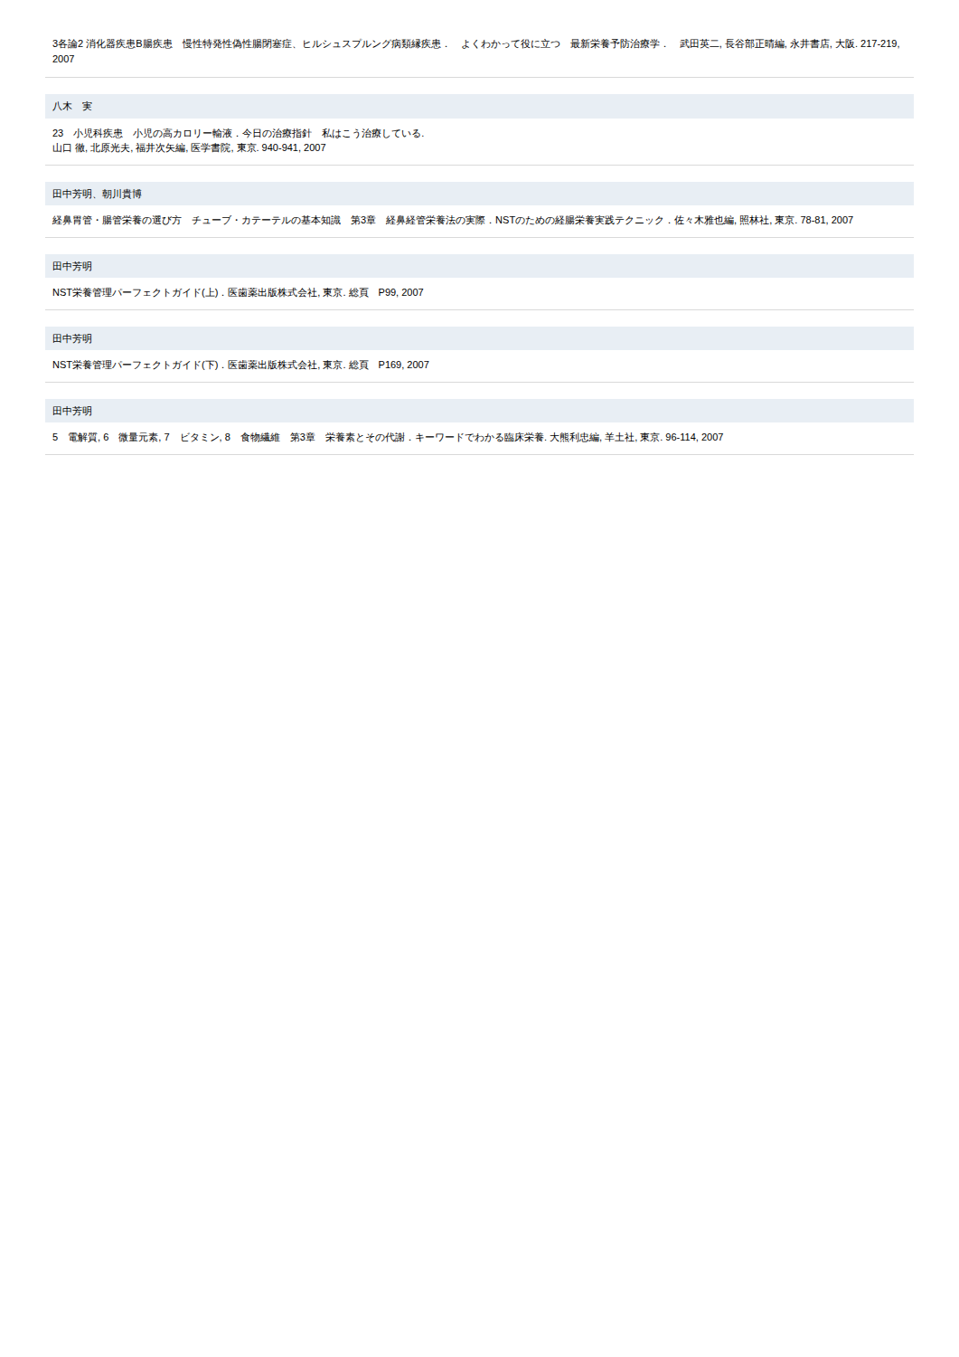3各論2 消化器疾患B腸疾患　慢性特発性偽性腸閉塞症、ヒルシュスプルング病類縁疾患．　よくわかって役に立つ　最新栄養予防治療学．　武田英二, 長谷部正晴編, 永井書店, 大阪. 217-219, 2007
八木　実
23　小児科疾患　小児の高カロリー輸液．今日の治療指針　私はこう治療している.
山口 徹, 北原光夫, 福井次矢編, 医学書院, 東京. 940-941, 2007
田中芳明、朝川貴博
経鼻胃管・腸管栄養の選び方　チューブ・カテーテルの基本知識　第3章　経鼻経管栄養法の実際．NSTのための経腸栄養実践テクニック．佐々木雅也編, 照林社, 東京. 78-81, 2007
田中芳明
NST栄養管理パーフェクトガイド(上)．医歯薬出版株式会社, 東京. 総頁　P99, 2007
田中芳明
NST栄養管理パーフェクトガイド(下)．医歯薬出版株式会社, 東京. 総頁　P169, 2007
田中芳明
5　電解質, 6　微量元素, 7　ビタミン, 8　食物繊維　第3章　栄養素とその代謝．キーワードでわかる臨床栄養. 大熊利忠編, 羊土社, 東京. 96-114, 2007